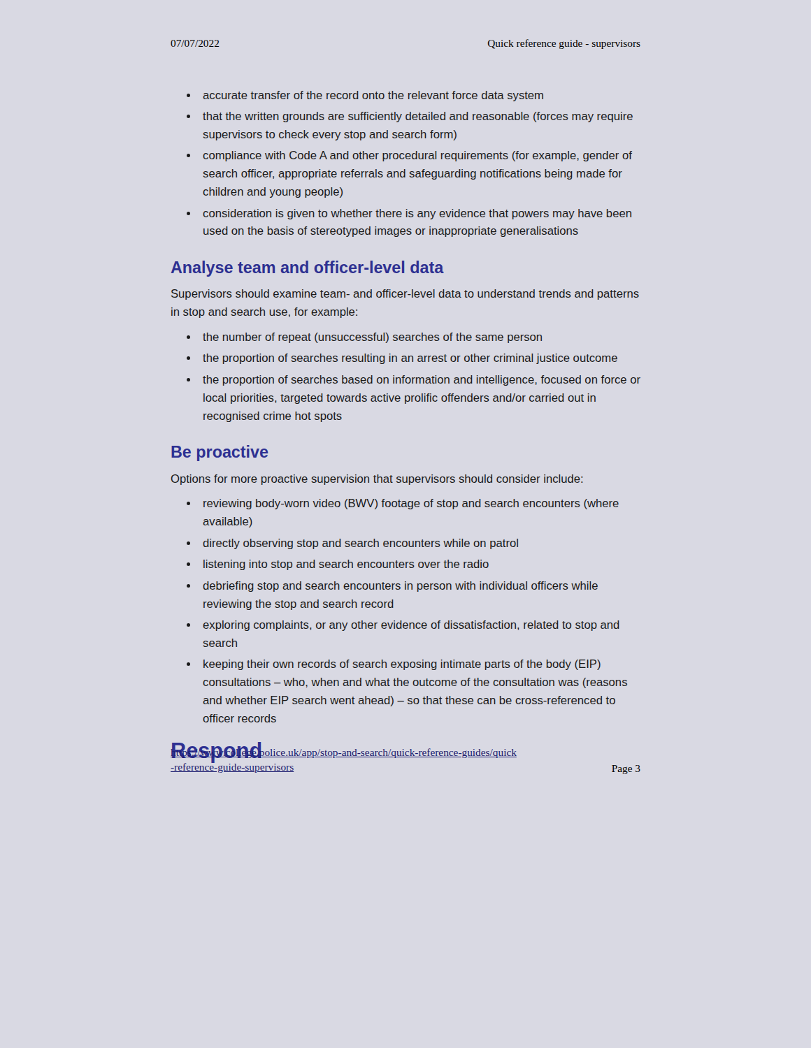07/07/2022 Quick reference guide - supervisors
accurate transfer of the record onto the relevant force data system
that the written grounds are sufficiently detailed and reasonable (forces may require supervisors to check every stop and search form)
compliance with Code A and other procedural requirements (for example, gender of search officer, appropriate referrals and safeguarding notifications being made for children and young people)
consideration is given to whether there is any evidence that powers may have been used on the basis of stereotyped images or inappropriate generalisations
Analyse team and officer-level data
Supervisors should examine team- and officer-level data to understand trends and patterns in stop and search use, for example:
the number of repeat (unsuccessful) searches of the same person
the proportion of searches resulting in an arrest or other criminal justice outcome
the proportion of searches based on information and intelligence, focused on force or local priorities, targeted towards active prolific offenders and/or carried out in recognised crime hot spots
Be proactive
Options for more proactive supervision that supervisors should consider include:
reviewing body-worn video (BWV) footage of stop and search encounters (where available)
directly observing stop and search encounters while on patrol
listening into stop and search encounters over the radio
debriefing stop and search encounters in person with individual officers while reviewing the stop and search record
exploring complaints, or any other evidence of dissatisfaction, related to stop and search
keeping their own records of search exposing intimate parts of the body (EIP) consultations – who, when and what the outcome of the consultation was (reasons and whether EIP search went ahead) – so that these can be cross-referenced to officer records
Respond
https://www.college.police.uk/app/stop-and-search/quick-reference-guides/quick-reference-guide-supervisors Page 3